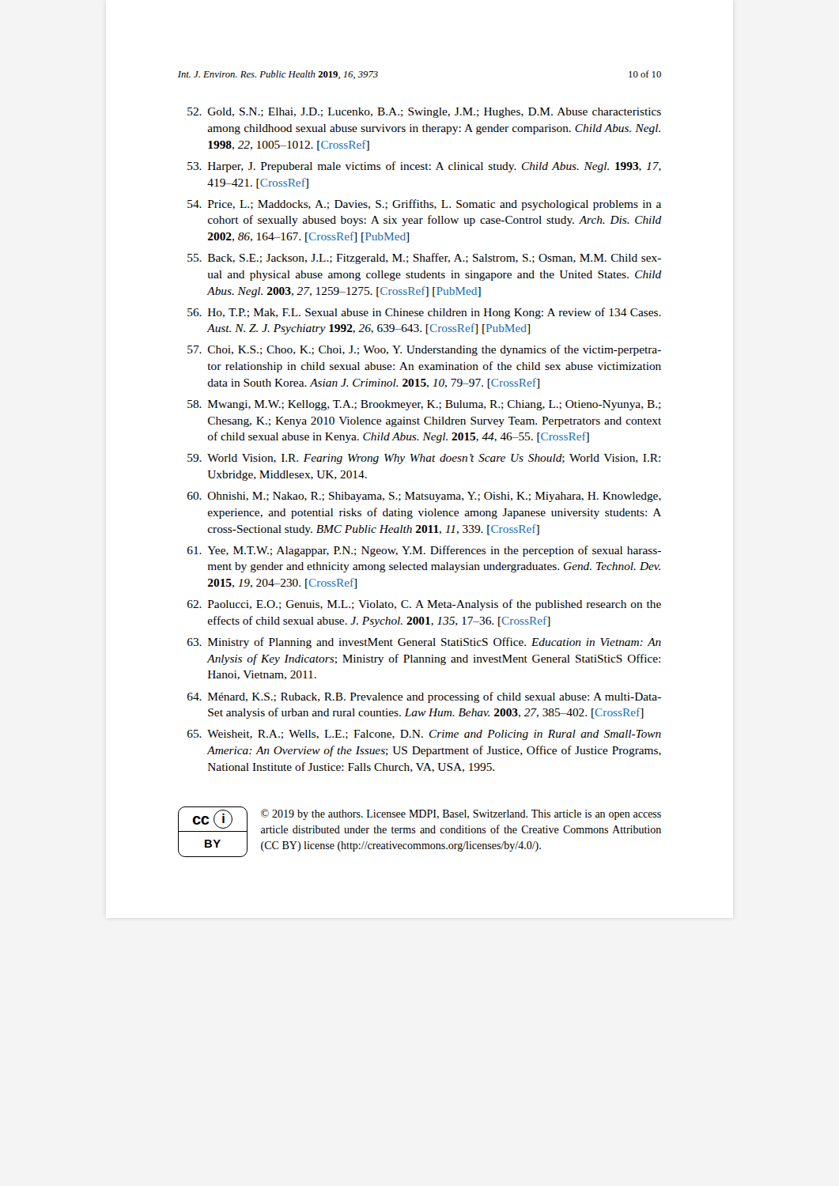Int. J. Environ. Res. Public Health 2019, 16, 3973
10 of 10
Gold, S.N.; Elhai, J.D.; Lucenko, B.A.; Swingle, J.M.; Hughes, D.M. Abuse characteristics among childhood sexual abuse survivors in therapy: A gender comparison. Child Abus. Negl. 1998, 22, 1005–1012. [CrossRef]
Harper, J. Prepuberal male victims of incest: A clinical study. Child Abus. Negl. 1993, 17, 419–421. [CrossRef]
Price, L.; Maddocks, A.; Davies, S.; Griffiths, L. Somatic and psychological problems in a cohort of sexually abused boys: A six year follow up case-Control study. Arch. Dis. Child 2002, 86, 164–167. [CrossRef] [PubMed]
Back, S.E.; Jackson, J.L.; Fitzgerald, M.; Shaffer, A.; Salstrom, S.; Osman, M.M. Child sexual and physical abuse among college students in singapore and the United States. Child Abus. Negl. 2003, 27, 1259–1275. [CrossRef] [PubMed]
Ho, T.P.; Mak, F.L. Sexual abuse in Chinese children in Hong Kong: A review of 134 Cases. Aust. N. Z. J. Psychiatry 1992, 26, 639–643. [CrossRef] [PubMed]
Choi, K.S.; Choo, K.; Choi, J.; Woo, Y. Understanding the dynamics of the victim-perpetrator relationship in child sexual abuse: An examination of the child sex abuse victimization data in South Korea. Asian J. Criminol. 2015, 10, 79–97. [CrossRef]
Mwangi, M.W.; Kellogg, T.A.; Brookmeyer, K.; Buluma, R.; Chiang, L.; Otieno-Nyunya, B.; Chesang, K.; Kenya 2010 Violence against Children Survey Team. Perpetrators and context of child sexual abuse in Kenya. Child Abus. Negl. 2015, 44, 46–55. [CrossRef]
World Vision, I.R. Fearing Wrong Why What doesn’t Scare Us Should; World Vision, I.R: Uxbridge, Middlesex, UK, 2014.
Ohnishi, M.; Nakao, R.; Shibayama, S.; Matsuyama, Y.; Oishi, K.; Miyahara, H. Knowledge, experience, and potential risks of dating violence among Japanese university students: A cross-Sectional study. BMC Public Health 2011, 11, 339. [CrossRef]
Yee, M.T.W.; Alagappar, P.N.; Ngeow, Y.M. Differences in the perception of sexual harassment by gender and ethnicity among selected malaysian undergraduates. Gend. Technol. Dev. 2015, 19, 204–230. [CrossRef]
Paolucci, E.O.; Genuis, M.L.; Violato, C. A Meta-Analysis of the published research on the effects of child sexual abuse. J. Psychol. 2001, 135, 17–36. [CrossRef]
Ministry of Planning and investMent General StatiSticS Office. Education in Vietnam: An Anlysis of Key Indicators; Ministry of Planning and investMent General StatiSticS Office: Hanoi, Vietnam, 2011.
Ménard, K.S.; Ruback, R.B. Prevalence and processing of child sexual abuse: A multi-Data-Set analysis of urban and rural counties. Law Hum. Behav. 2003, 27, 385–402. [CrossRef]
Weisheit, R.A.; Wells, L.E.; Falcone, D.N. Crime and Policing in Rural and Small-Town America: An Overview of the Issues; US Department of Justice, Office of Justice Programs, National Institute of Justice: Falls Church, VA, USA, 1995.
cc i
BY
© 2019 by the authors. Licensee MDPI, Basel, Switzerland. This article is an open access article distributed under the terms and conditions of the Creative Commons Attribution (CC BY) license (http://creativecommons.org/licenses/by/4.0/).